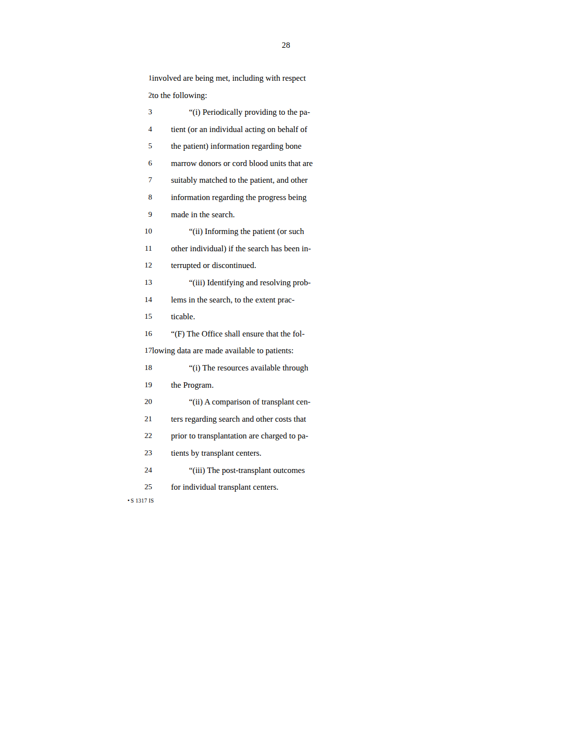28
| 1 | involved are being met, including with respect |
| 2 | to the following: |
| 3 | “(i) Periodically providing to the pa- |
| 4 | tient (or an individual acting on behalf of |
| 5 | the patient) information regarding bone |
| 6 | marrow donors or cord blood units that are |
| 7 | suitably matched to the patient, and other |
| 8 | information regarding the progress being |
| 9 | made in the search. |
| 10 | “(ii) Informing the patient (or such |
| 11 | other individual) if the search has been in- |
| 12 | terrupted or discontinued. |
| 13 | “(iii) Identifying and resolving prob- |
| 14 | lems in the search, to the extent prac- |
| 15 | ticable. |
| 16 | “(F) The Office shall ensure that the fol- |
| 17 | lowing data are made available to patients: |
| 18 | “(i) The resources available through |
| 19 | the Program. |
| 20 | “(ii) A comparison of transplant cen- |
| 21 | ters regarding search and other costs that |
| 22 | prior to transplantation are charged to pa- |
| 23 | tients by transplant centers. |
| 24 | “(iii) The post-transplant outcomes |
| 25 | for individual transplant centers. |
•S 1317 IS